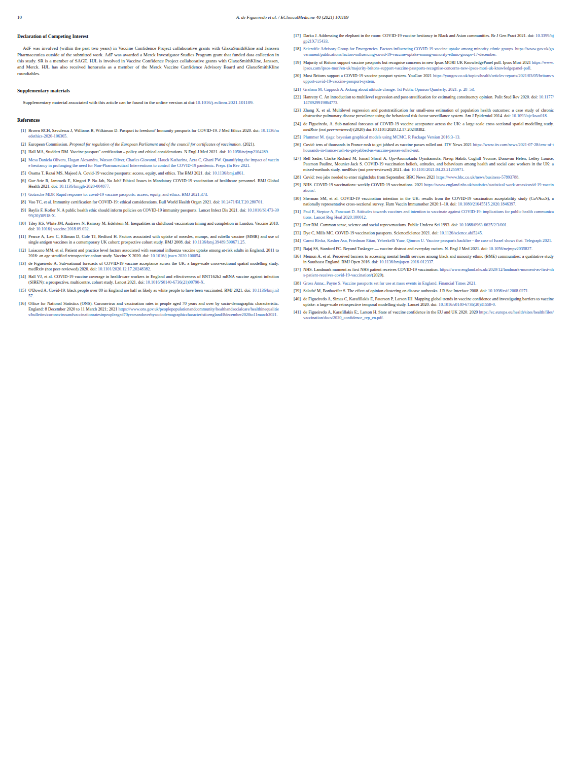10 A. de Figueiredo et al. / EClinicalMedicine 40 (2021) 101109
Declaration of Competing Interest
AdF was involved (within the past two years) in Vaccine Confidence Project collaborative grants with GlaxoSmithKline and Janssen Pharmaceutica outside of the submitted work. AdF was awarded a Merck Investigator Studies Program grant that funded data collection in this study. SR is a member of SAGE. HJL is involved in Vaccine Confidence Project collaborative grants with GlaxoSmithKline, Janssen, and Merck. HJL has also received honoraria as a member of the Merck Vaccine Confidence Advisory Board and GlaxoSmithKline roundtables.
Supplementary materials
Supplementary material associated with this article can be found in the online version at doi:10.1016/j.eclinm.2021.101109.
References
[1] Brown RCH, Savulescu J, Williams B, Wilkinson D. Passport to freedom? Immunity passports for COVID-19. J Med Ethics 2020. doi: 10.1136/medethics-2020-106365.
[2] European Commission. Proposal for regulation of the European Parliament and of the council for certificates of vaccination. (2021).
[3] Hall MA, Studdert DM. Vaccine passport" certification – policy and ethical considerations. N Engl J Med 2021. doi: 10.1056/nejmp2104289.
[4] Mesa Daniela Olivera, Hogan Alexandra, Watson Oliver, Charles Giovanni, Hauck Katharina, Azra C, Ghani PW. Quantifying the impact of vaccine hesitancy in prolonging the need for Non-Pharmaceutical Interventions to control the COVID-19 pandemic. Prepr. (In Rev 2021.
[5] Osama T, Razai MS, Majeed A. Covid-19 vaccine passports: access, equity, and ethics. The BMJ 2021. doi: 10.1136/bmj.n861.
[6] Gur-Arie R, Jamrozik E, Kingori P. No Jab, No Job? Ethical Issues in Mandatory COVID-19 vaccination of healthcare personnel. BMJ Global Health 2021. doi: 10.1136/bmjgh-2020-004877.
[7] Gotzsche MDP. Rapid response to: covid-19 vaccine passports: access, equity, and ethics. BMJ 2021;373.
[8] Voo TC, et al. Immunity certification for COVID-19: ethical considerations. Bull World Health Organ 2021. doi: 10.2471/BLT.20.280701.
[9] Baylis F, Kofler N. A public health ethic should inform policies on COVID-19 immunity passports. Lancet Infect Dis 2021. doi: 10.1016/S1473-3099(20)30918-X.
[10] Tiley KS, White JM, Andrews N, Ramsay M, Edelstein M. Inequalities in childhood vaccination timing and completion in London. Vaccine 2018. doi: 10.1016/j.vaccine.2018.09.032.
[11] Pearce A, Law C, Elliman D, Cole TJ, Bedford H. Factors associated with uptake of measles, mumps, and rubella vaccine (MMR) and use of single antigen vaccines in a contemporary UK cohort: prospective cohort study. BMJ 2008. doi: 10.1136/bmj.39489.590671.25.
[12] Loiacono MM, et al. Patient and practice level factors associated with seasonal influenza vaccine uptake among at-risk adults in England, 2011 to 2016: an age-stratified retrospective cohort study. Vaccine X 2020. doi: 10.1016/j.jvacx.2020.100054.
[13] de Figueiredo A. Sub-national forecasts of COVID-19 vaccine acceptance across the UK: a large-scale cross-sectional spatial modelling study. medRxiv (not peer-reviewed) 2020. doi: 10.1101/2020.12.17.20248382.
[14] Hall VJ, et al. COVID-19 vaccine coverage in health-care workers in England and effectiveness of BNT162b2 mRNA vaccine against infection (SIREN): a prospective, multicentre, cohort study. Lancet 2021. doi: 10.1016/S0140-6736(21)00790-X.
[15] O'Dowd A. Covid-19: black people over 80 in England are half as likely as white people to have been vaccinated. BMJ 2021. doi: 10.1136/bmj.n357.
[16] Office for National Statistics (ONS). Coronavirus and vaccination rates in people aged 70 years and over by socio-demographic characteristic. England: 8 December 2020 to 11 March 2021; 2021 https://www.ons.gov.uk/peoplepopulationandcommunity/healthandsocialcare/healthinequalities/bulletins/coronavirusandvaccinationratesinpeopleaged70yearsandoverbysociodemographiccharacteristicengland/8december2020to11march2021.
[17] Darko J. Addressing the elephant in the room: COVID-19 vaccine hesitancy in Black and Asian communities. Br J Gen Pract 2021. doi: 10.3399/bjgp21X715433.
[18] Scientific Advisory Group for Emergencies. Factors influencing COVID-19 vaccine uptake among minority ethnic groups. https://www.gov.uk/government/publications/factors-influencing-covid-19-vaccine-uptake-among-minority-ethnic-groups-17-december.
[19] Majority of Britons support vaccine passports but recognise concerns in new Ipsos MORI UK KnowledgePanel poll. Ipsos Mori 2021 https://www.ipsos.com/ipsos-mori/en-uk/majority-britons-support-vaccine-passports-recognise-concerns-new-ipsos-mori-uk-knowledgepanel-poll.
[20] Most Britons support a COVID-19 vaccine passport system. YouGov 2021 https://yougov.co.uk/topics/health/articles-reports/2021/03/05/britons-support-covid-19-vaccine-passport-system.
[21] Graham M, Coppock A. Asking about attitude change. 1st Public Opinion Quarterly; 2021. p. 28–53.
[22] Hanretty C. An introduction to multilevel regression and post-stratification for estimating constituency opinion. Polit Stud Rev 2020. doi: 10.1177/1478929919864773.
[23] Zhang X, et al. Multilevel regression and poststratification for small-area estimation of population health outcomes: a case study of chronic obstructive pulmonary disease prevalence using the behavioral risk factor surveillance system. Am J Epidemiol 2014. doi: 10.1093/aje/kwu018.
[24] de Figueiredo, A. Sub-national forecasts of COVID-19 vaccine acceptance across the UK: a large-scale cross-sectional spatial modelling study. medRxiv (not peer-reviewed) (2020) doi:10.1101/2020.12.17.20248382.
[25] Plummer M. rjags: bayesian graphical models using MCMC. R Package Version 2016:3–13.
[26] Covid: tens of thousands in France rush to get jabbed as vaccine passes rolled out. ITV News 2021 https://www.itv.com/news/2021-07-28/tens-of-thousands-in-france-rush-to-get-jabbed-as-vaccine-passes-rolled-out.
[27] Bell Sadie, Clarke Richard M, Ismail Sharif A, Ojo-Aromokudu Oyinkansola, Navqi Habib, Coghill Yvonne, Donovan Helen, Letley Louise, Paterson Pauline, Mounier-Jack S. COVID-19 vaccination beliefs, attitudes, and behaviours among health and social care workers in the UK: a mixed-methods study. medRxiv (not peer-reviewed) 2021. doi: 10.1101/2021.04.23.21255971.
[28] Covid: two jabs needed to enter nightclubs from September. BBC News 2021 https://www.bbc.co.uk/news/business-57893788.
[29] NHS. COVID-19 vaccinations: weekly COVID-19 vaccinations. 2021 https://www.england.nhs.uk/statistics/statistical-work-areas/covid-19-vaccinations/.
[30] Sherman SM, et al. COVID-19 vaccination intention in the UK: results from the COVID-19 vaccination acceptability study (CoVAccS), a nationally representative cross-sectional survey. Hum Vaccin Immunother 2020:1–10. doi: 10.1080/21645515.2020.1846397.
[31] Paul E, Steptoe A, Fancourt D. Attitudes towards vaccines and intention to vaccinate against COVID-19: implications for public health communications. Lancet Reg Heal 2020;100012.
[32] Farr RM. Common sense, science and social representations. Public Underst Sci 1993. doi: 10.1088/0963-6625/2/3/001.
[33] Dye C, Mills MC. COVID-19 vaccination passports. ScienceScience 2021. doi: 10.1126/science.abi5245.
[34] Carmi Rivka, Kasher Asa, Friedman Eitan, Yehezkelli Yoav, Qimron U. Vaccine passports backfire - the case of Israel shows that. Telegraph 2021.
[35] Bajaj SS, Stanford FC. Beyond Tuskegee — vaccine distrust and everyday racism. N. Engl J Med 2021. doi: 10.1056/nejmpv2035827.
[36] Memon A, et al. Perceived barriers to accessing mental health services among black and minority ethnic (BME) communities: a qualitative study in Southeast England. BMJ Open 2016. doi: 10.1136/bmjopen-2016-012337.
[37] NHS. Landmark moment as first NHS patient receives COVID-19 vaccination. https://www.england.nhs.uk/2020/12/landmark-moment-as-first-nhs-patient-receives-covid-19-vaccination/(2020).
[38] Gross Anna;, Payne S. Vaccine passports set for use at mass events in England. Financial Times 2021.
[39] Salathé M, Bonhoeffer S. The effect of opinion clustering on disease outbreaks. J R Soc Interface 2008. doi: 10.1098/rsif.2008.0271.
[40] de Figueiredo A, Simas C, Karafillakis E, Paterson P, Larson HJ. Mapping global trends in vaccine confidence and investigating barriers to vaccine uptake: a large-scale retrospective temporal modelling study. Lancet 2020. doi: 10.1016/s0140-6736(20)31558-0.
[41] de Figueiredo A, Karafillakis E;, Larson H. State of vaccine confidence in the EU and UK 2020. 2020 https://ec.europa.eu/health/sites/health/files/vaccination/docs/2020_confidence_rep_en.pdf.